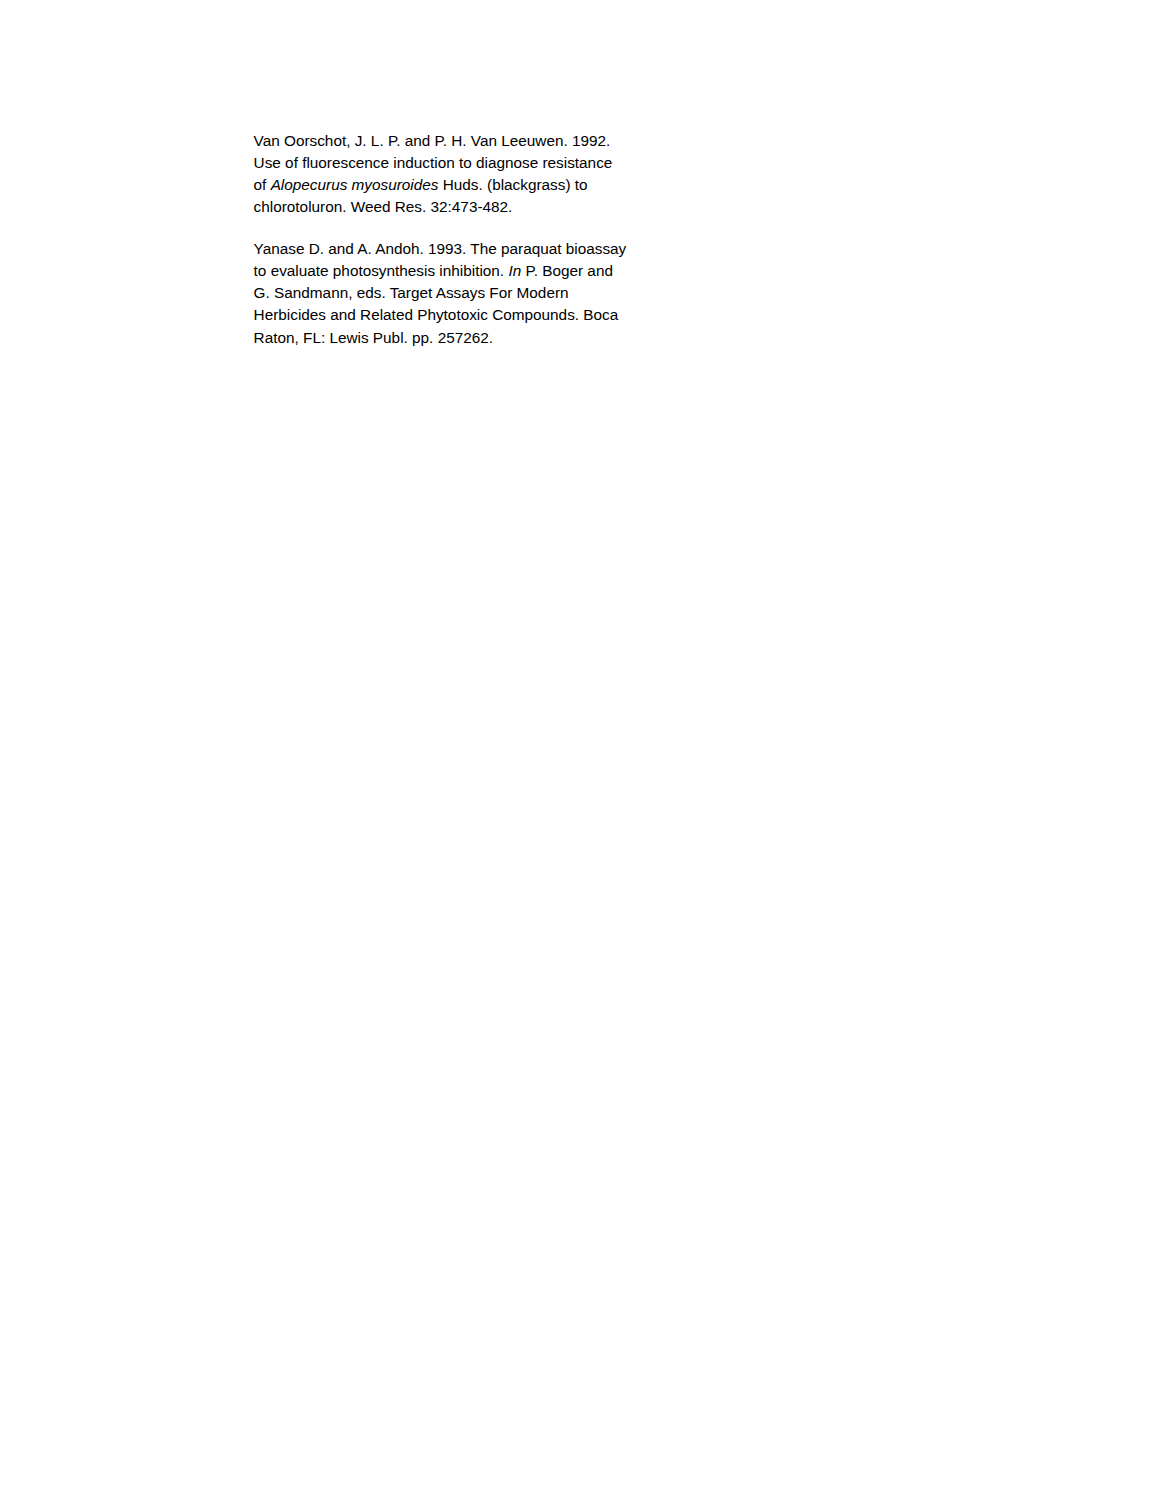Van Oorschot, J. L. P. and P. H. Van Leeuwen. 1992. Use of fluorescence induction to diagnose resistance of Alopecurus myosuroides Huds. (blackgrass) to chlorotoluron. Weed Res. 32:473-482.
Yanase D. and A. Andoh. 1993. The paraquat bioassay to evaluate photosynthesis inhibition. In P. Boger and G. Sandmann, eds. Target Assays For Modern Herbicides and Related Phytotoxic Compounds. Boca Raton, FL: Lewis Publ. pp. 257262.